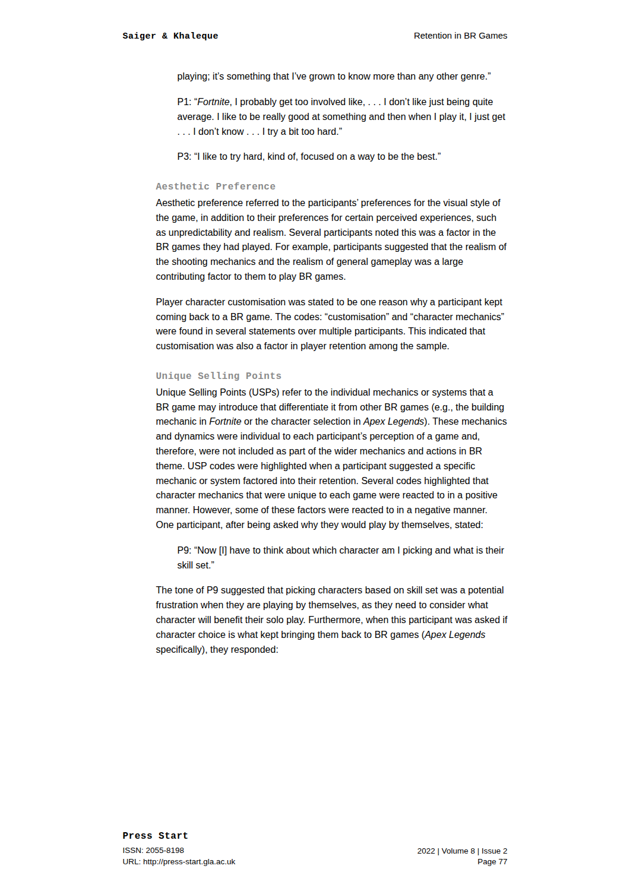Saiger & Khaleque Retention in BR Games
playing; it’s something that I’ve grown to know more than any other genre.”
P1: “Fortnite, I probably get too involved like, . . . I don’t like just being quite average. I like to be really good at something and then when I play it, I just get . . . I don’t know . . . I try a bit too hard.”
P3: “I like to try hard, kind of, focused on a way to be the best.”
Aesthetic Preference
Aesthetic preference referred to the participants’ preferences for the visual style of the game, in addition to their preferences for certain perceived experiences, such as unpredictability and realism. Several participants noted this was a factor in the BR games they had played. For example, participants suggested that the realism of the shooting mechanics and the realism of general gameplay was a large contributing factor to them to play BR games.
Player character customisation was stated to be one reason why a participant kept coming back to a BR game. The codes: “customisation” and “character mechanics” were found in several statements over multiple participants. This indicated that customisation was also a factor in player retention among the sample.
Unique Selling Points
Unique Selling Points (USPs) refer to the individual mechanics or systems that a BR game may introduce that differentiate it from other BR games (e.g., the building mechanic in Fortnite or the character selection in Apex Legends). These mechanics and dynamics were individual to each participant’s perception of a game and, therefore, were not included as part of the wider mechanics and actions in BR theme. USP codes were highlighted when a participant suggested a specific mechanic or system factored into their retention. Several codes highlighted that character mechanics that were unique to each game were reacted to in a positive manner. However, some of these factors were reacted to in a negative manner. One participant, after being asked why they would play by themselves, stated:
P9: “Now [I] have to think about which character am I picking and what is their skill set.”
The tone of P9 suggested that picking characters based on skill set was a potential frustration when they are playing by themselves, as they need to consider what character will benefit their solo play. Furthermore, when this participant was asked if character choice is what kept bringing them back to BR games (Apex Legends specifically), they responded:
Press Start ISSN: 2055-8198
URL: http://press-start.gla.ac.uk
2022 | Volume 8 | Issue 2
Page 77